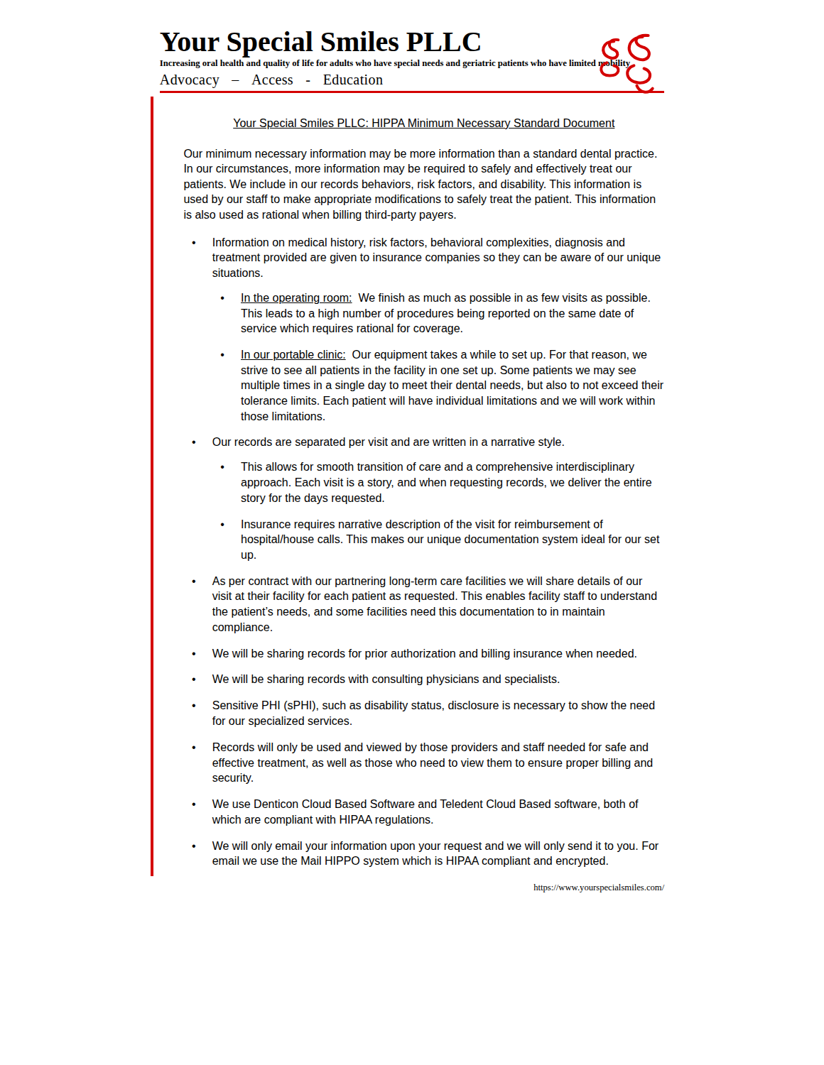Your Special Smiles PLLC
Increasing oral health and quality of life for adults who have special needs and geriatric patients who have limited mobility
Advocacy–Access-Education
Your Special Smiles PLLC: HIPPA Minimum Necessary Standard Document
Our minimum necessary information may be more information than a standard dental practice. In our circumstances, more information may be required to safely and effectively treat our patients. We include in our records behaviors, risk factors, and disability. This information is used by our staff to make appropriate modifications to safely treat the patient. This information is also used as rational when billing third-party payers.
Information on medical history, risk factors, behavioral complexities, diagnosis and treatment provided are given to insurance companies so they can be aware of our unique situations.
In the operating room: We finish as much as possible in as few visits as possible. This leads to a high number of procedures being reported on the same date of service which requires rational for coverage.
In our portable clinic: Our equipment takes a while to set up. For that reason, we strive to see all patients in the facility in one set up. Some patients we may see multiple times in a single day to meet their dental needs, but also to not exceed their tolerance limits. Each patient will have individual limitations and we will work within those limitations.
Our records are separated per visit and are written in a narrative style.
This allows for smooth transition of care and a comprehensive interdisciplinary approach. Each visit is a story, and when requesting records, we deliver the entire story for the days requested.
Insurance requires narrative description of the visit for reimbursement of hospital/house calls. This makes our unique documentation system ideal for our set up.
As per contract with our partnering long-term care facilities we will share details of our visit at their facility for each patient as requested. This enables facility staff to understand the patient’s needs, and some facilities need this documentation to in maintain compliance.
We will be sharing records for prior authorization and billing insurance when needed.
We will be sharing records with consulting physicians and specialists.
Sensitive PHI (sPHI), such as disability status, disclosure is necessary to show the need for our specialized services.
Records will only be used and viewed by those providers and staff needed for safe and effective treatment, as well as those who need to view them to ensure proper billing and security.
We use Denticon Cloud Based Software and Teledent Cloud Based software, both of which are compliant with HIPAA regulations.
We will only email your information upon your request and we will only send it to you. For email we use the Mail HIPPO system which is HIPAA compliant and encrypted.
https://www.yourspecialsmiles.com/